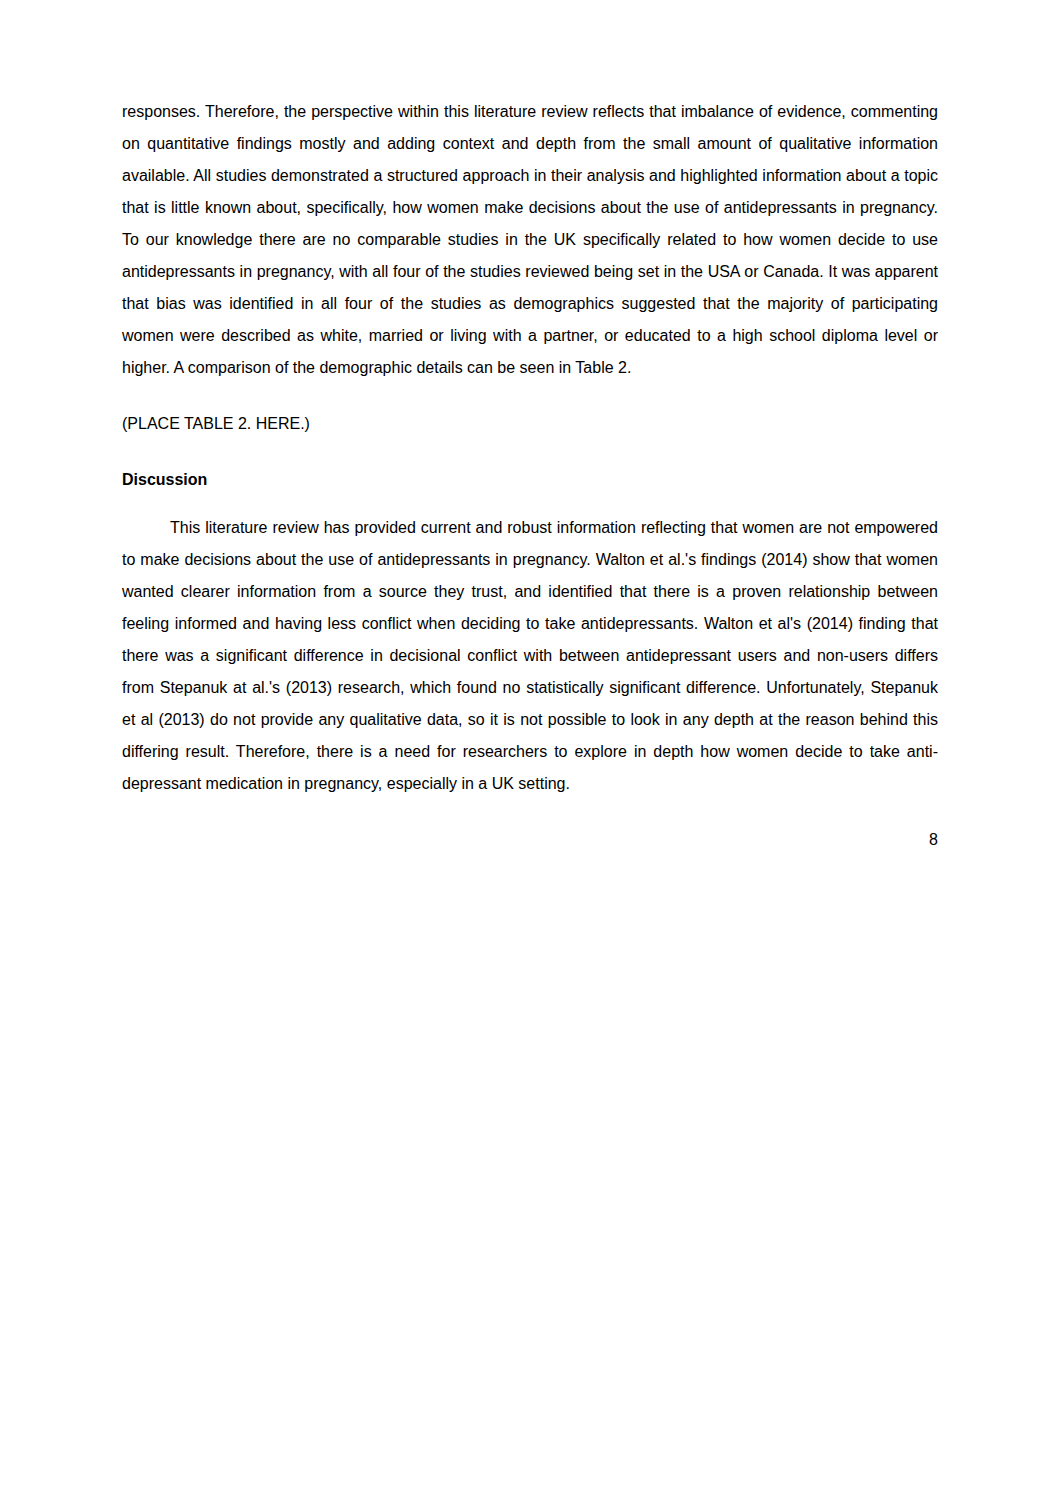responses. Therefore, the perspective within this literature review reflects that imbalance of evidence, commenting on quantitative findings mostly and adding context and depth from the small amount of qualitative information available. All studies demonstrated a structured approach in their analysis and highlighted information about a topic that is little known about, specifically, how women make decisions about the use of antidepressants in pregnancy. To our knowledge there are no comparable studies in the UK specifically related to how women decide to use antidepressants in pregnancy, with all four of the studies reviewed being set in the USA or Canada. It was apparent that bias was identified in all four of the studies as demographics suggested that the majority of participating women were described as white, married or living with a partner, or educated to a high school diploma level or higher. A comparison of the demographic details can be seen in Table 2.
(PLACE TABLE 2. HERE.)
Discussion
This literature review has provided current and robust information reflecting that women are not empowered to make decisions about the use of antidepressants in pregnancy. Walton et al.'s findings (2014) show that women wanted clearer information from a source they trust, and identified that there is a proven relationship between feeling informed and having less conflict when deciding to take antidepressants. Walton et al's (2014) finding that there was a significant difference in decisional conflict with between antidepressant users and non-users differs from Stepanuk at al.'s (2013) research, which found no statistically significant difference. Unfortunately, Stepanuk et al (2013) do not provide any qualitative data, so it is not possible to look in any depth at the reason behind this differing result. Therefore, there is a need for researchers to explore in depth how women decide to take anti-depressant medication in pregnancy, especially in a UK setting.
8